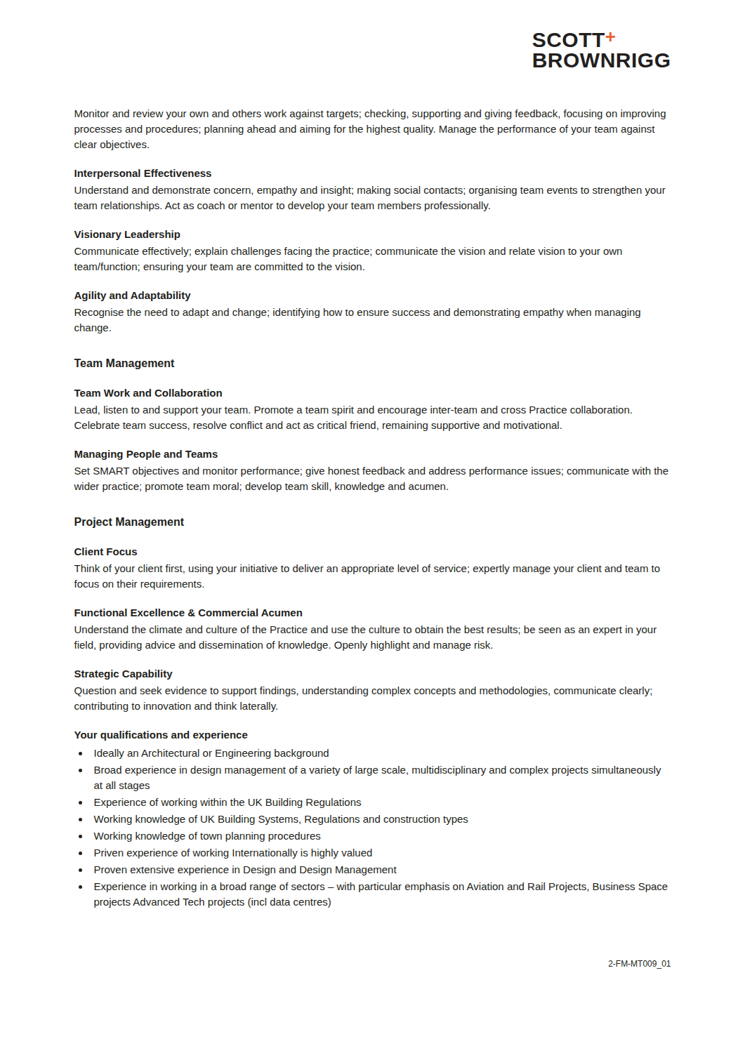SCOTT+
BROWNRIGG
Monitor and review your own and others work against targets; checking, supporting and giving feedback, focusing on improving processes and procedures; planning ahead and aiming for the highest quality. Manage the performance of your team against clear objectives.
Interpersonal Effectiveness
Understand and demonstrate concern, empathy and insight; making social contacts; organising team events to strengthen your team relationships. Act as coach or mentor to develop your team members professionally.
Visionary Leadership
Communicate effectively; explain challenges facing the practice; communicate the vision and relate vision to your own team/function; ensuring your team are committed to the vision.
Agility and Adaptability
Recognise the need to adapt and change; identifying how to ensure success and demonstrating empathy when managing change.
Team Management
Team Work and Collaboration
Lead, listen to and support your team. Promote a team spirit and encourage inter-team and cross Practice collaboration. Celebrate team success, resolve conflict and act as critical friend, remaining supportive and motivational.
Managing People and Teams
Set SMART objectives and monitor performance; give honest feedback and address performance issues; communicate with the wider practice; promote team moral; develop team skill, knowledge and acumen.
Project Management
Client Focus
Think of your client first, using your initiative to deliver an appropriate level of service; expertly manage your client and team to focus on their requirements.
Functional Excellence & Commercial Acumen
Understand the climate and culture of the Practice and use the culture to obtain the best results; be seen as an expert in your field, providing advice and dissemination of knowledge. Openly highlight and manage risk.
Strategic Capability
Question and seek evidence to support findings, understanding complex concepts and methodologies, communicate clearly; contributing to innovation and think laterally.
Your qualifications and experience
Ideally an Architectural or Engineering background
Broad experience in design management of a variety of large scale, multidisciplinary and complex projects simultaneously at all stages
Experience of working within the UK Building Regulations
Working knowledge of UK Building Systems, Regulations and construction types
Working knowledge of town planning procedures
Priven experience of working Internationally is highly valued
Proven extensive experience in Design and Design Management
Experience in working in a broad range of sectors – with particular emphasis on Aviation and Rail Projects, Business Space projects Advanced Tech projects (incl data centres)
2-FM-MT009_01